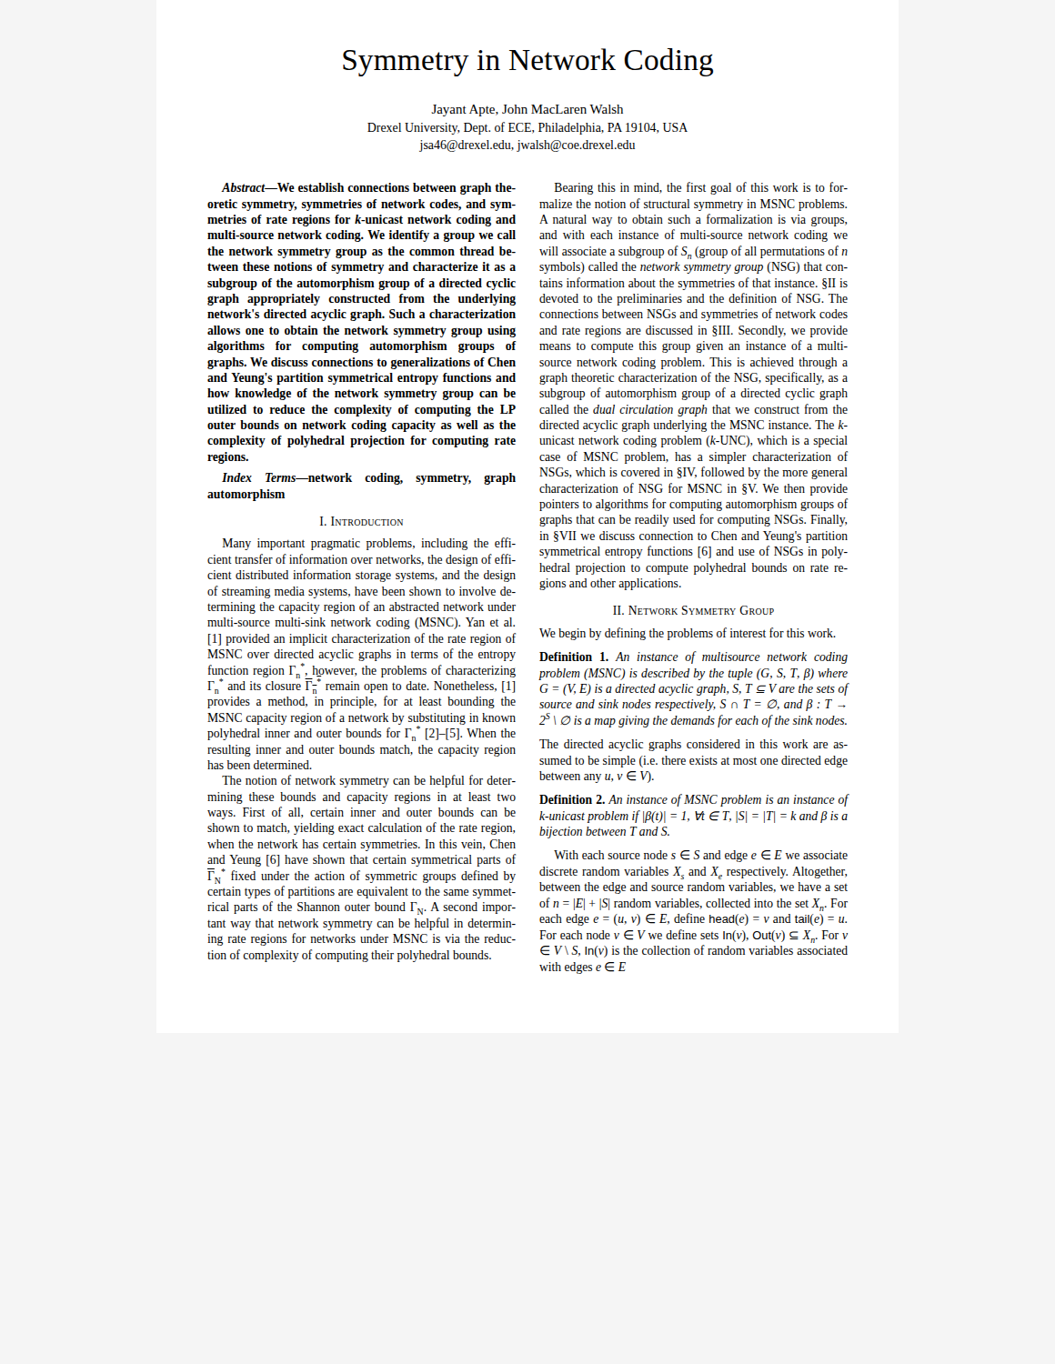Symmetry in Network Coding
Jayant Apte, John MacLaren Walsh
Drexel University, Dept. of ECE, Philadelphia, PA 19104, USA
jsa46@drexel.edu, jwalsh@coe.drexel.edu
Abstract—We establish connections between graph theoretic symmetry, symmetries of network codes, and symmetries of rate regions for k-unicast network coding and multi-source network coding. We identify a group we call the network symmetry group as the common thread between these notions of symmetry and characterize it as a subgroup of the automorphism group of a directed cyclic graph appropriately constructed from the underlying network's directed acyclic graph. Such a characterization allows one to obtain the network symmetry group using algorithms for computing automorphism groups of graphs. We discuss connections to generalizations of Chen and Yeung's partition symmetrical entropy functions and how knowledge of the network symmetry group can be utilized to reduce the complexity of computing the LP outer bounds on network coding capacity as well as the complexity of polyhedral projection for computing rate regions.
Index Terms—network coding, symmetry, graph automorphism
I. Introduction
Many important pragmatic problems, including the efficient transfer of information over networks, the design of efficient distributed information storage systems, and the design of streaming media systems, have been shown to involve determining the capacity region of an abstracted network under multi-source multi-sink network coding (MSNC). Yan et al. [1] provided an implicit characterization of the rate region of MSNC over directed acyclic graphs in terms of the entropy function region Γn*, however, the problems of characterizing Γn* and its closure Γn* remain open to date. Nonetheless, [1] provides a method, in principle, for at least bounding the MSNC capacity region of a network by substituting in known polyhedral inner and outer bounds for Γn* [2]–[5]. When the resulting inner and outer bounds match, the capacity region has been determined.
The notion of network symmetry can be helpful for determining these bounds and capacity regions in at least two ways. First of all, certain inner and outer bounds can be shown to match, yielding exact calculation of the rate region, when the network has certain symmetries. In this vein, Chen and Yeung [6] have shown that certain symmetrical parts of ΓN* fixed under the action of symmetric groups defined by certain types of partitions are equivalent to the same symmetrical parts of the Shannon outer bound ΓN. A second important way that network symmetry can be helpful in determining rate regions for networks under MSNC is via the reduction of complexity of computing their polyhedral bounds.
Bearing this in mind, the first goal of this work is to formalize the notion of structural symmetry in MSNC problems. A natural way to obtain such a formalization is via groups, and with each instance of multi-source network coding we will associate a subgroup of Sn (group of all permutations of n symbols) called the network symmetry group (NSG) that contains information about the symmetries of that instance. §II is devoted to the preliminaries and the definition of NSG. The connections between NSGs and symmetries of network codes and rate regions are discussed in §III. Secondly, we provide means to compute this group given an instance of a multi-source network coding problem. This is achieved through a graph theoretic characterization of the NSG, specifically, as a subgroup of automorphism group of a directed cyclic graph called the dual circulation graph that we construct from the directed acyclic graph underlying the MSNC instance. The k-unicast network coding problem (k-UNC), which is a special case of MSNC problem, has a simpler characterization of NSGs, which is covered in §IV, followed by the more general characterization of NSG for MSNC in §V. We then provide pointers to algorithms for computing automorphism groups of graphs that can be readily used for computing NSGs. Finally, in §VII we discuss connection to Chen and Yeung's partition symmetrical entropy functions [6] and use of NSGs in polyhedral projection to compute polyhedral bounds on rate regions and other applications.
II. Network Symmetry Group
We begin by defining the problems of interest for this work.
Definition 1. An instance of multisource network coding problem (MSNC) is described by the tuple (G, S, T, β) where G = (V, E) is a directed acyclic graph, S, T ⊆ V are the sets of source and sink nodes respectively, S ∩ T = ∅, and β : T → 2S \ ∅ is a map giving the demands for each of the sink nodes.
The directed acyclic graphs considered in this work are assumed to be simple (i.e. there exists at most one directed edge between any u, v ∈ V).
Definition 2. An instance of MSNC problem is an instance of k-unicast problem if |β(t)| = 1, ∀t ∈ T, |S| = |T| = k and β is a bijection between T and S.
With each source node s ∈ S and edge e ∈ E we associate discrete random variables Xs and Xe respectively. Altogether, between the edge and source random variables, we have a set of n = |E| + |S| random variables, collected into the set Xn. For each edge e = (u, v) ∈ E, define head(e) = v and tail(e) = u. For each node v ∈ V we define sets In(v), Out(v) ⊆ Xn. For v ∈ V \ S, In(v) is the collection of random variables associated with edges e ∈ E